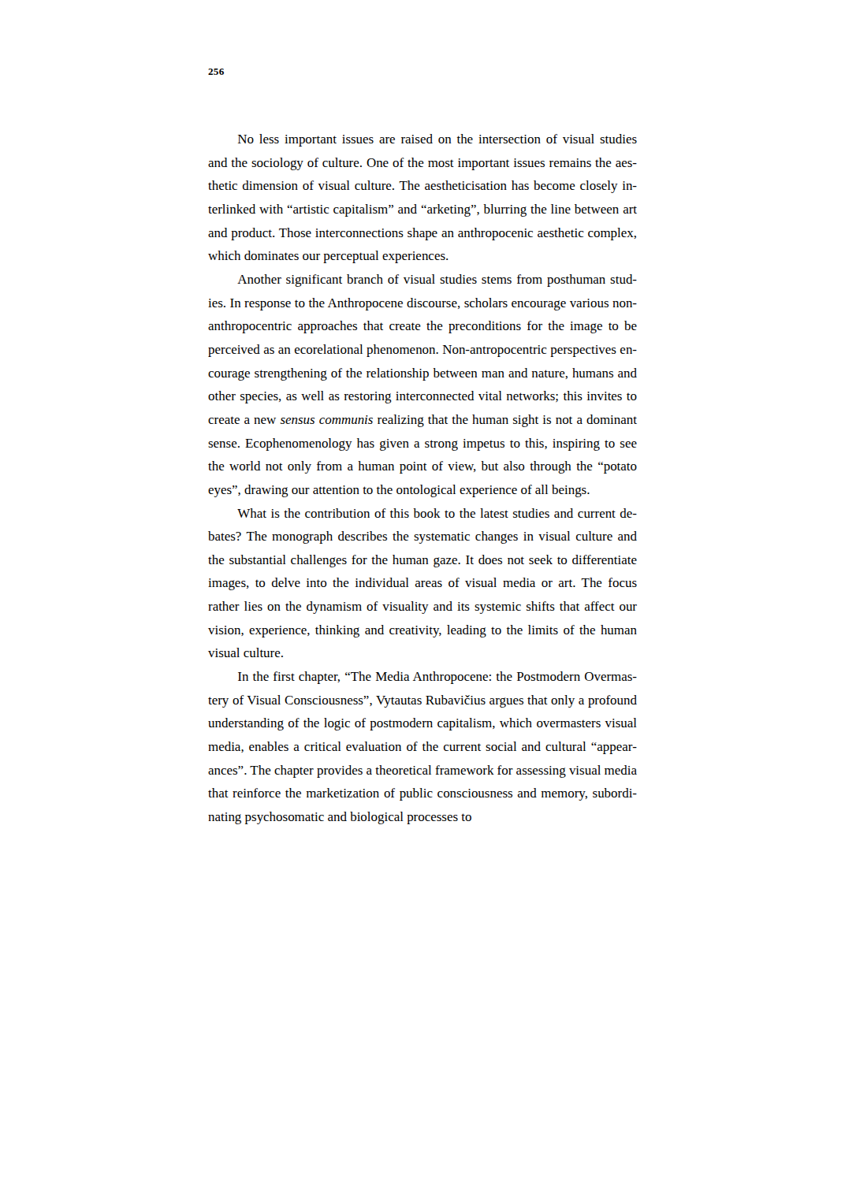256
No less important issues are raised on the intersection of visual studies and the sociology of culture. One of the most important issues remains the aesthetic dimension of visual culture. The aestheticisation has become closely interlinked with “artistic capitalism” and “arketing”, blurring the line between art and product. Those interconnections shape an anthropocenic aesthetic complex, which dominates our perceptual experiences.
Another significant branch of visual studies stems from posthuman studies. In response to the Anthropocene discourse, scholars encourage various non-anthropocentric approaches that create the preconditions for the image to be perceived as an ecorelational phenomenon. Non-antropocentric perspectives encourage strengthening of the relationship between man and nature, humans and other species, as well as restoring interconnected vital networks; this invites to create a new sensus communis realizing that the human sight is not a dominant sense. Ecophenomenology has given a strong impetus to this, inspiring to see the world not only from a human point of view, but also through the “potato eyes”, drawing our attention to the ontological experience of all beings.
What is the contribution of this book to the latest studies and current debates? The monograph describes the systematic changes in visual culture and the substantial challenges for the human gaze. It does not seek to differentiate images, to delve into the individual areas of visual media or art. The focus rather lies on the dynamism of visuality and its systemic shifts that affect our vision, experience, thinking and creativity, leading to the limits of the human visual culture.
In the first chapter, “The Media Anthropocene: the Postmodern Over­mastery of Visual Consciousness”, Vytautas Rubavičius argues that only a profound understanding of the logic of postmodern capitalism, which overmasters visual media, enables a critical evaluation of the current social and cultural “appearances”. The chapter provides a theoretical framework for assessing visual media that reinforce the marketization of public conscious­ness and memory, subordinating psychosomatic and biological processes to